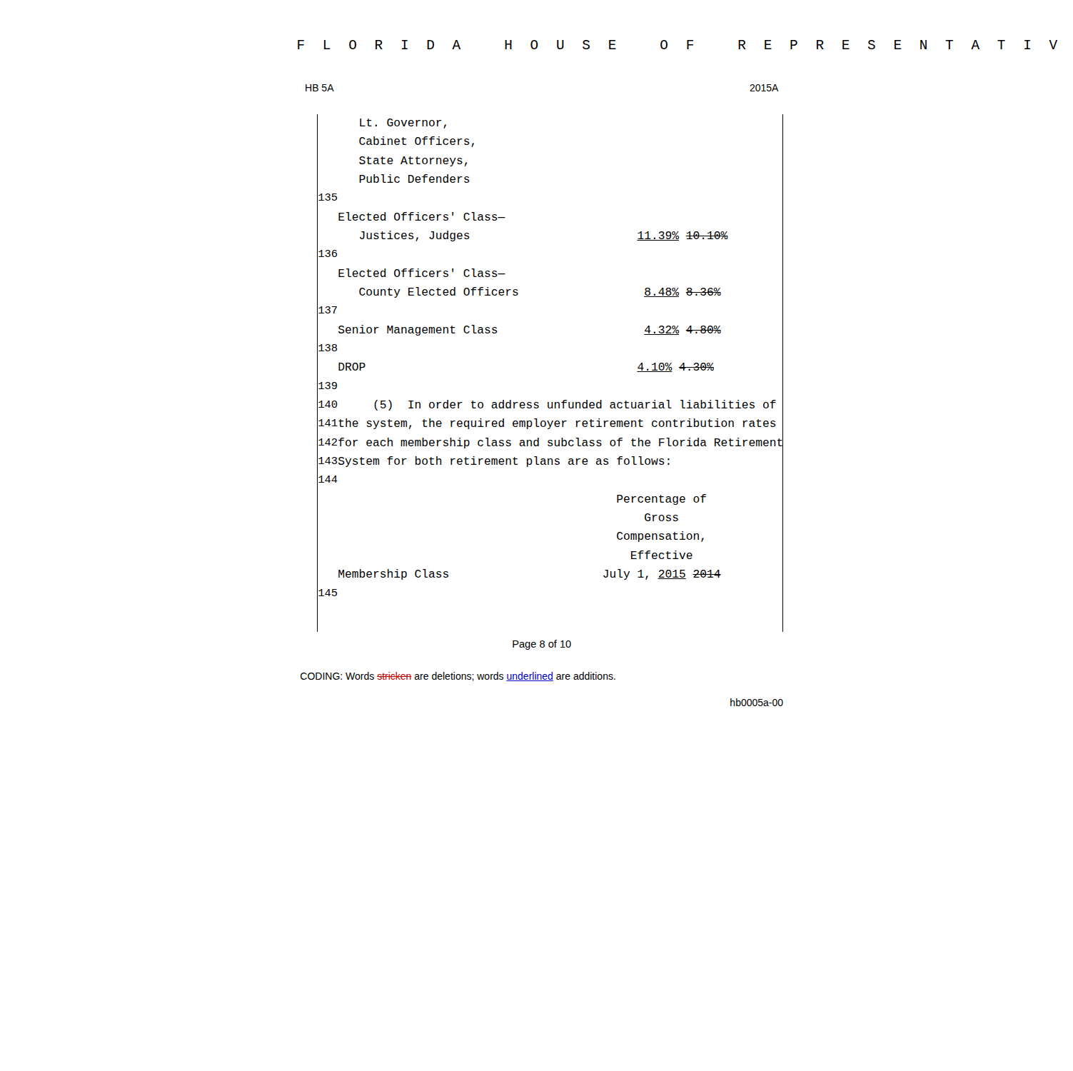F L O R I D A H O U S E O F R E P R E S E N T A T I V E S
HB 5A 2015A
| | Lt. Governor, |
| | Cabinet Officers, |
| | State Attorneys, |
| | Public Defenders |
| 135 | |
| | Elected Officers' Class— |
| | Justices, Judges 11.39% 10.10% |
| 136 | |
| | Elected Officers' Class— |
| | County Elected Officers 8.48% 8.36% |
| 137 | |
| | Senior Management Class 4.32% 4.80% |
| 138 | |
| | DROP 4.10% 4.30% |
| 139 | |
| 140 | (5) In order to address unfunded actuarial liabilities of |
| 141 | the system, the required employer retirement contribution rates |
| 142 | for each membership class and subclass of the Florida Retirement |
| 143 | System for both retirement plans are as follows: |
| 144 | |
| | Percentage of |
| | Gross |
| | Compensation, |
| | Effective |
| | Membership Class July 1, 2015 2014 |
| 145 | |
Page 8 of 10
CODING: Words stricken are deletions; words underlined are additions.
hb0005a-00